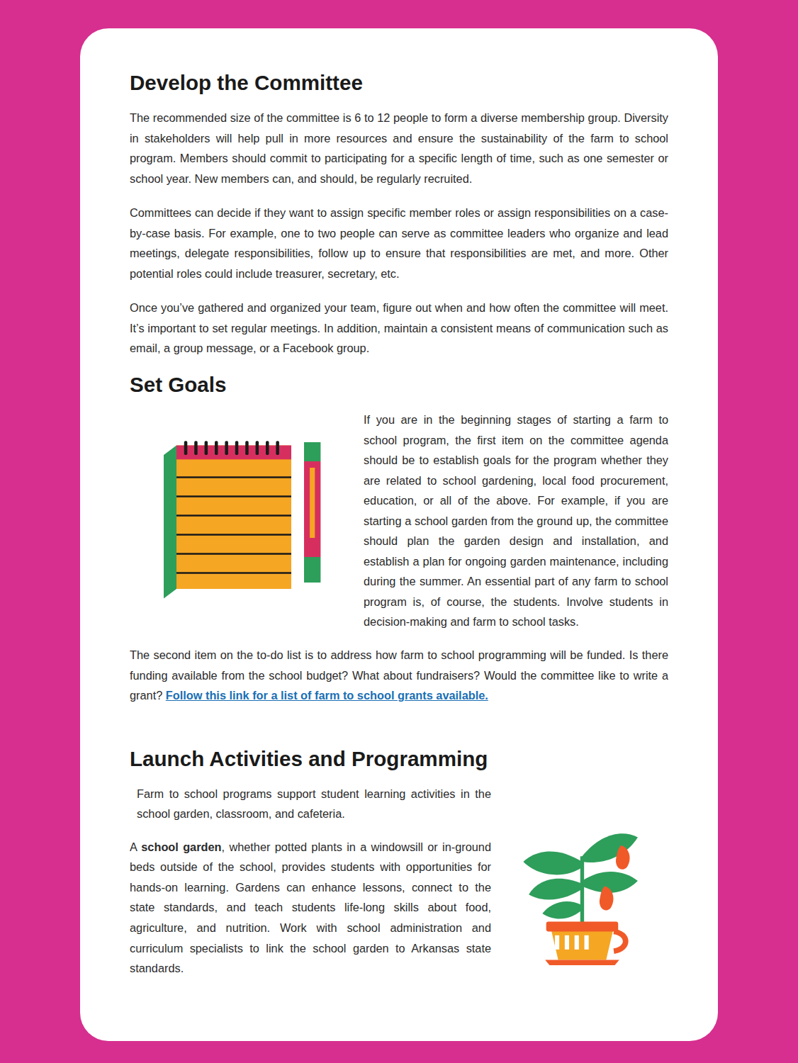Develop the Committee
The recommended size of the committee is 6 to 12 people to form a diverse membership group. Diversity in stakeholders will help pull in more resources and ensure the sustainability of the farm to school program. Members should commit to participating for a specific length of time, such as one semester or school year. New members can, and should, be regularly recruited.
Committees can decide if they want to assign specific member roles or assign responsibilities on a case-by-case basis. For example, one to two people can serve as committee leaders who organize and lead meetings, delegate responsibilities, follow up to ensure that responsibilities are met, and more. Other potential roles could include treasurer, secretary, etc.
Once you’ve gathered and organized your team, figure out when and how often the committee will meet. It’s important to set regular meetings. In addition, maintain a consistent means of communication such as email, a group message, or a Facebook group.
Set Goals
If you are in the beginning stages of starting a farm to school program, the first item on the committee agenda should be to establish goals for the program whether they are related to school gardening, local food procurement, education, or all of the above. For example, if you are starting a school garden from the ground up, the committee should plan the garden design and installation, and establish a plan for ongoing garden maintenance, including during the summer. An essential part of any farm to school program is, of course, the students. Involve students in decision-making and farm to school tasks.
The second item on the to-do list is to address how farm to school programming will be funded. Is there funding available from the school budget? What about fundraisers? Would the committee like to write a grant? Follow this link for a list of farm to school grants available.
Launch Activities and Programming
Farm to school programs support student learning activities in the school garden, classroom, and cafeteria.
A school garden, whether potted plants in a windowsill or in-ground beds outside of the school, provides students with opportunities for hands-on learning. Gardens can enhance lessons, connect to the state standards, and teach students life-long skills about food, agriculture, and nutrition. Work with school administration and curriculum specialists to link the school garden to Arkansas state standards.